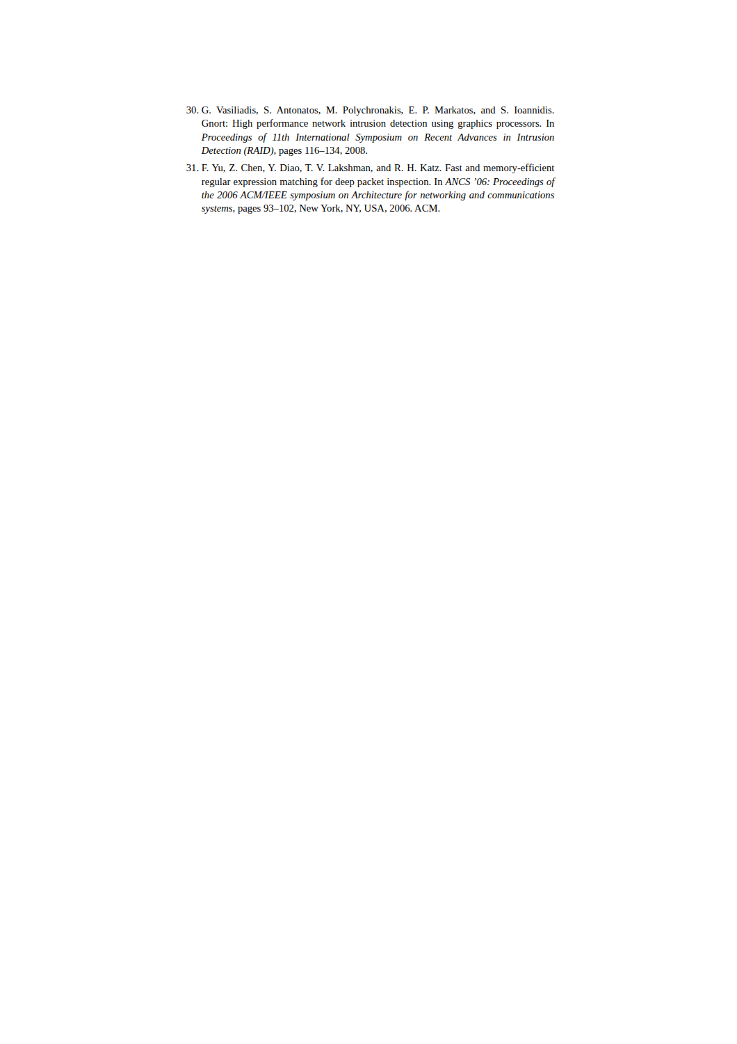30. G. Vasiliadis, S. Antonatos, M. Polychronakis, E. P. Markatos, and S. Ioannidis. Gnort: High performance network intrusion detection using graphics processors. In Proceedings of 11th International Symposium on Recent Advances in Intrusion Detection (RAID), pages 116–134, 2008.
31. F. Yu, Z. Chen, Y. Diao, T. V. Lakshman, and R. H. Katz. Fast and memory-efficient regular expression matching for deep packet inspection. In ANCS ’06: Proceedings of the 2006 ACM/IEEE symposium on Architecture for networking and communications systems, pages 93–102, New York, NY, USA, 2006. ACM.